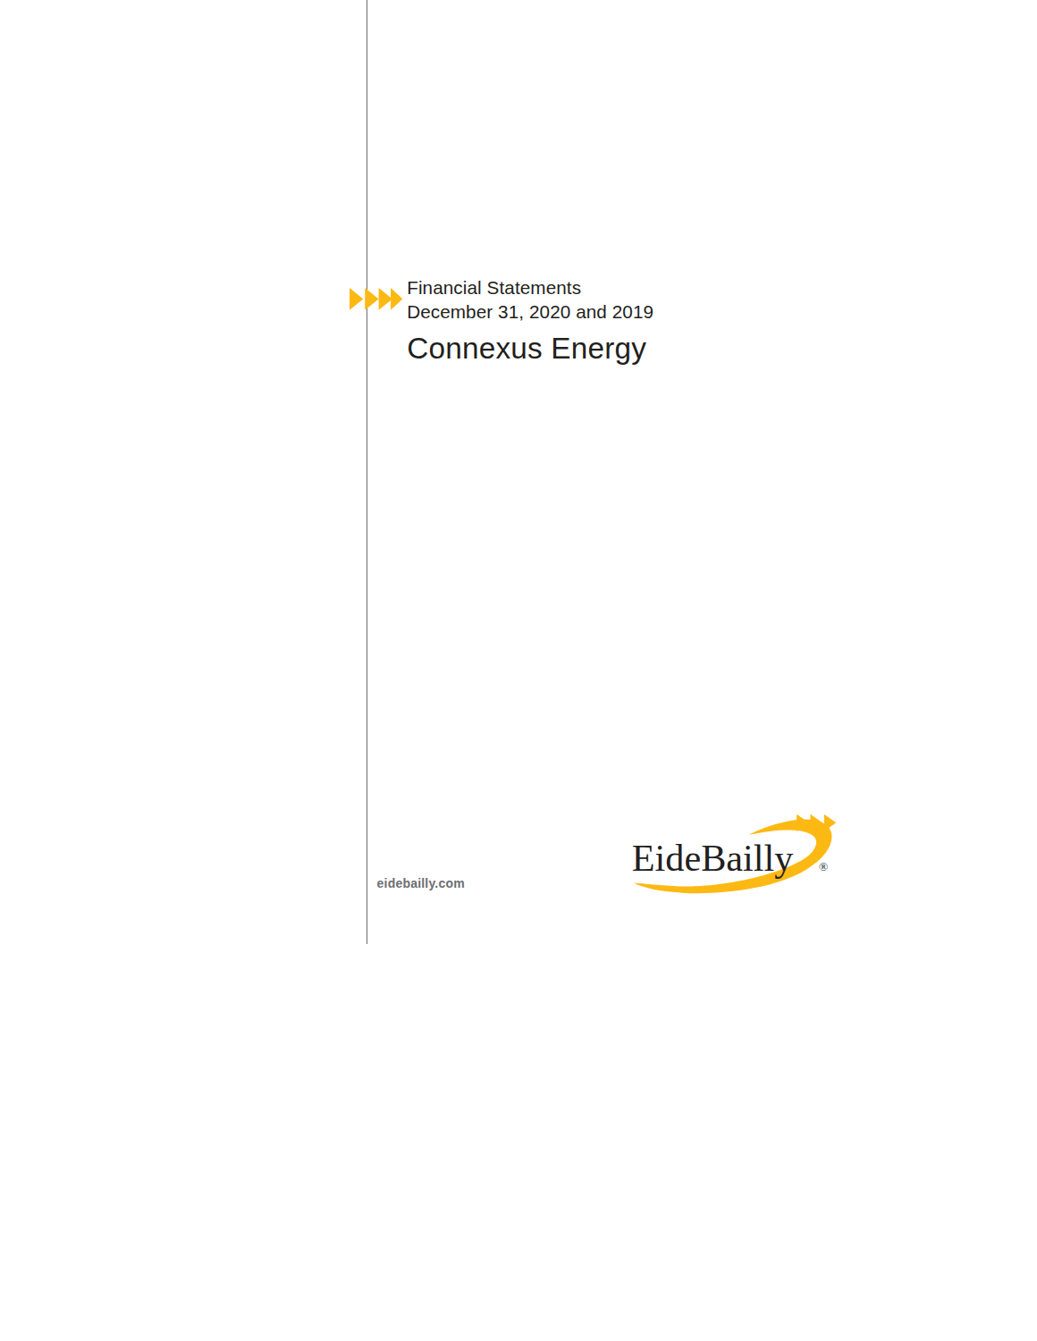Financial Statements
December 31, 2020 and 2019
Connexus Energy
eidebailly.com
EideBailly ®